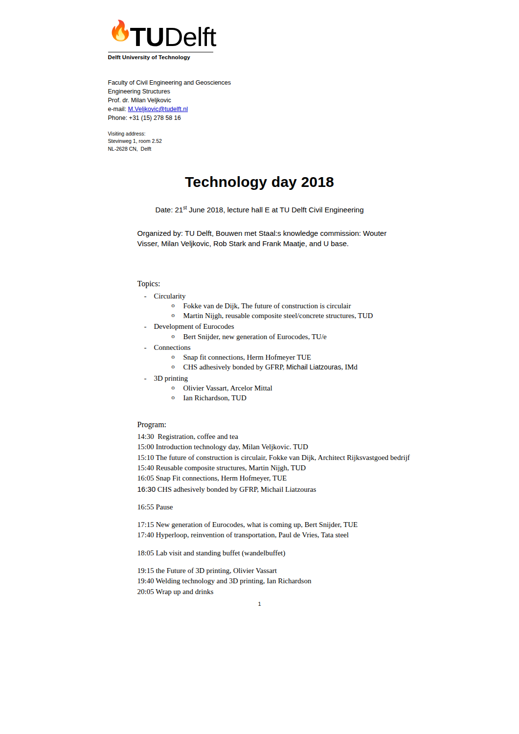🔥TU Delft
Delft University of Technology
Faculty of Civil Engineering and Geosciences
Engineering Structures
Prof. dr. Milan Veljkovic
e-mail: M.Veljkovic@tudelft.nl
Phone: +31 (15) 278 58 16
Visiting address:
Stevinweg 1, room 2.52
NL-2628 CN, Delft
Technology day 2018
Date: 21st June 2018, lecture hall E at TU Delft Civil Engineering
Organized by: TU Delft, Bouwen met Staal:s knowledge commission: Wouter Visser, Milan Veljkovic, Rob Stark and Frank Maatje, and U base.
Topics:
Circularity
Fokke van de Dijk, The future of construction is circulair
Martin Nijgh, reusable composite steel/concrete structures, TUD
Development of Eurocodes
Bert Snijder, new generation of Eurocodes, TU/e
Connections
Snap fit connections, Herm Hofmeyer TUE
CHS adhesively bonded by GFRP, Michail Liatzouras, IMd
3D printing
Olivier Vassart, Arcelor Mittal
Ian Richardson, TUD
Program:
14:30 Registration, coffee and tea
15:00 Introduction technology day, Milan Veljkovic. TUD
15:10 The future of construction is circulair, Fokke van Dijk, Architect Rijksvastgoed bedrijf
15:40 Reusable composite structures, Martin Nijgh, TUD
16:05 Snap Fit connections, Herm Hofmeyer, TUE
16:30 CHS adhesively bonded by GFRP, Michail Liatzouras
16:55 Pause
17:15 New generation of Eurocodes, what is coming up, Bert Snijder, TUE
17:40 Hyperloop, reinvention of transportation, Paul de Vries, Tata steel
18:05 Lab visit and standing buffet (wandelbuffet)
19:15 the Future of 3D printing, Olivier Vassart
19:40 Welding technology and 3D printing, Ian Richardson
20:05 Wrap up and drinks
1